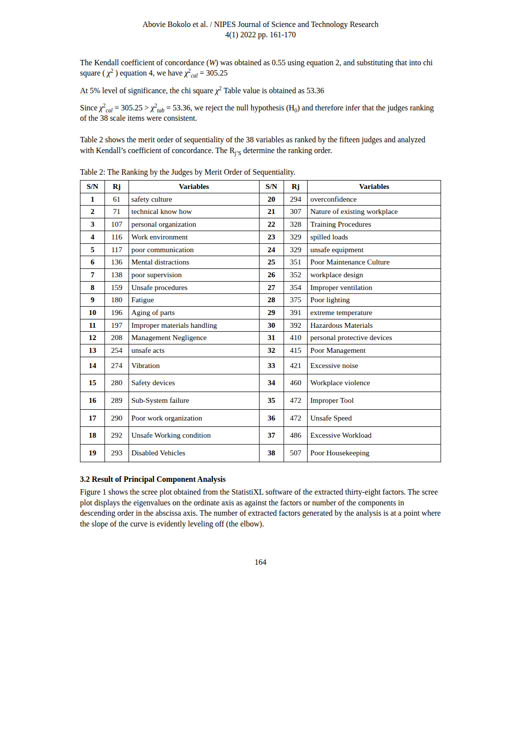Abovie Bokolo et al. / NIPES Journal of Science and Technology Research 4(1) 2022 pp. 161-170
The Kendall coefficient of concordance (W) was obtained as 0.55 using equation 2, and substituting that into chi square ( χ2 ) equation 4, we have χ2cal = 305.25
At 5% level of significance, the chi square χ2 Table value is obtained as 53.36
Since χ2cal = 305.25 > χ2tab = 53.36, we reject the null hypothesis (H0) and therefore infer that the judges ranking of the 38 scale items were consistent.
Table 2 shows the merit order of sequentiality of the 38 variables as ranked by the fifteen judges and analyzed with Kendall’s coefficient of concordance. The Rj’S determine the ranking order.
Table 2: The Ranking by the Judges by Merit Order of Sequentiality.
| S/N | Rj | Variables | S/N | Rj | Variables |
| --- | --- | --- | --- | --- | --- |
| 1 | 61 | safety culture | 20 | 294 | overconfidence |
| 2 | 71 | technical know how | 21 | 307 | Nature of existing workplace |
| 3 | 107 | personal organization | 22 | 328 | Training Procedures |
| 4 | 116 | Work environment | 23 | 329 | spilled loads |
| 5 | 117 | poor communication | 24 | 329 | unsafe equipment |
| 6 | 136 | Mental distractions | 25 | 351 | Poor Maintenance Culture |
| 7 | 138 | poor supervision | 26 | 352 | workplace design |
| 8 | 159 | Unsafe procedures | 27 | 354 | Improper ventilation |
| 9 | 180 | Fatigue | 28 | 375 | Poor lighting |
| 10 | 196 | Aging of parts | 29 | 391 | extreme temperature |
| 11 | 197 | Improper materials handling | 30 | 392 | Hazardous Materials |
| 12 | 208 | Management Negligence | 31 | 410 | personal protective devices |
| 13 | 254 | unsafe acts | 32 | 415 | Poor Management |
| 14 | 274 | Vibration | 33 | 421 | Excessive noise |
| 15 | 280 | Safety devices | 34 | 460 | Workplace violence |
| 16 | 289 | Sub-System failure | 35 | 472 | Improper Tool |
| 17 | 290 | Poor work organization | 36 | 472 | Unsafe Speed |
| 18 | 292 | Unsafe Working condition | 37 | 486 | Excessive Workload |
| 19 | 293 | Disabled Vehicles | 38 | 507 | Poor Housekeeping |
3.2 Result of Principal Component Analysis
Figure 1 shows the scree plot obtained from the StatistiXL software of the extracted thirty-eight factors. The scree plot displays the eigenvalues on the ordinate axis as against the factors or number of the components in descending order in the abscissa axis. The number of extracted factors generated by the analysis is at a point where the slope of the curve is evidently leveling off (the elbow).
164